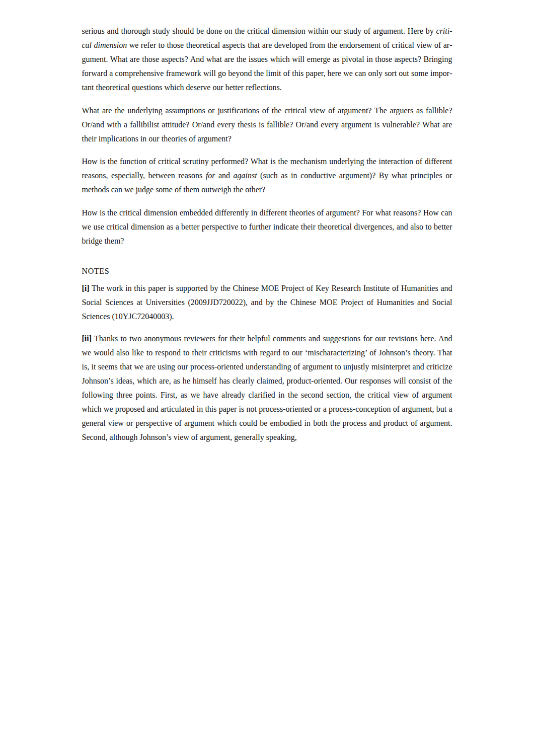serious and thorough study should be done on the critical dimension within our study of argument. Here by critical dimension we refer to those theoretical aspects that are developed from the endorsement of critical view of argument. What are those aspects? And what are the issues which will emerge as pivotal in those aspects? Bringing forward a comprehensive framework will go beyond the limit of this paper, here we can only sort out some important theoretical questions which deserve our better reflections.
What are the underlying assumptions or justifications of the critical view of argument? The arguers as fallible? Or/and with a fallibilist attitude? Or/and every thesis is fallible? Or/and every argument is vulnerable? What are their implications in our theories of argument?
How is the function of critical scrutiny performed? What is the mechanism underlying the interaction of different reasons, especially, between reasons for and against (such as in conductive argument)? By what principles or methods can we judge some of them outweigh the other?
How is the critical dimension embedded differently in different theories of argument? For what reasons? How can we use critical dimension as a better perspective to further indicate their theoretical divergences, and also to better bridge them?
NOTES
[i] The work in this paper is supported by the Chinese MOE Project of Key Research Institute of Humanities and Social Sciences at Universities (2009JJD720022), and by the Chinese MOE Project of Humanities and Social Sciences (10YJC72040003).
[ii] Thanks to two anonymous reviewers for their helpful comments and suggestions for our revisions here. And we would also like to respond to their criticisms with regard to our ‘mischaracterizing’ of Johnson’s theory. That is, it seems that we are using our process-oriented understanding of argument to unjustly misinterpret and criticize Johnson’s ideas, which are, as he himself has clearly claimed, product-oriented. Our responses will consist of the following three points. First, as we have already clarified in the second section, the critical view of argument which we proposed and articulated in this paper is not process-oriented or a process-conception of argument, but a general view or perspective of argument which could be embodied in both the process and product of argument. Second, although Johnson’s view of argument, generally speaking,